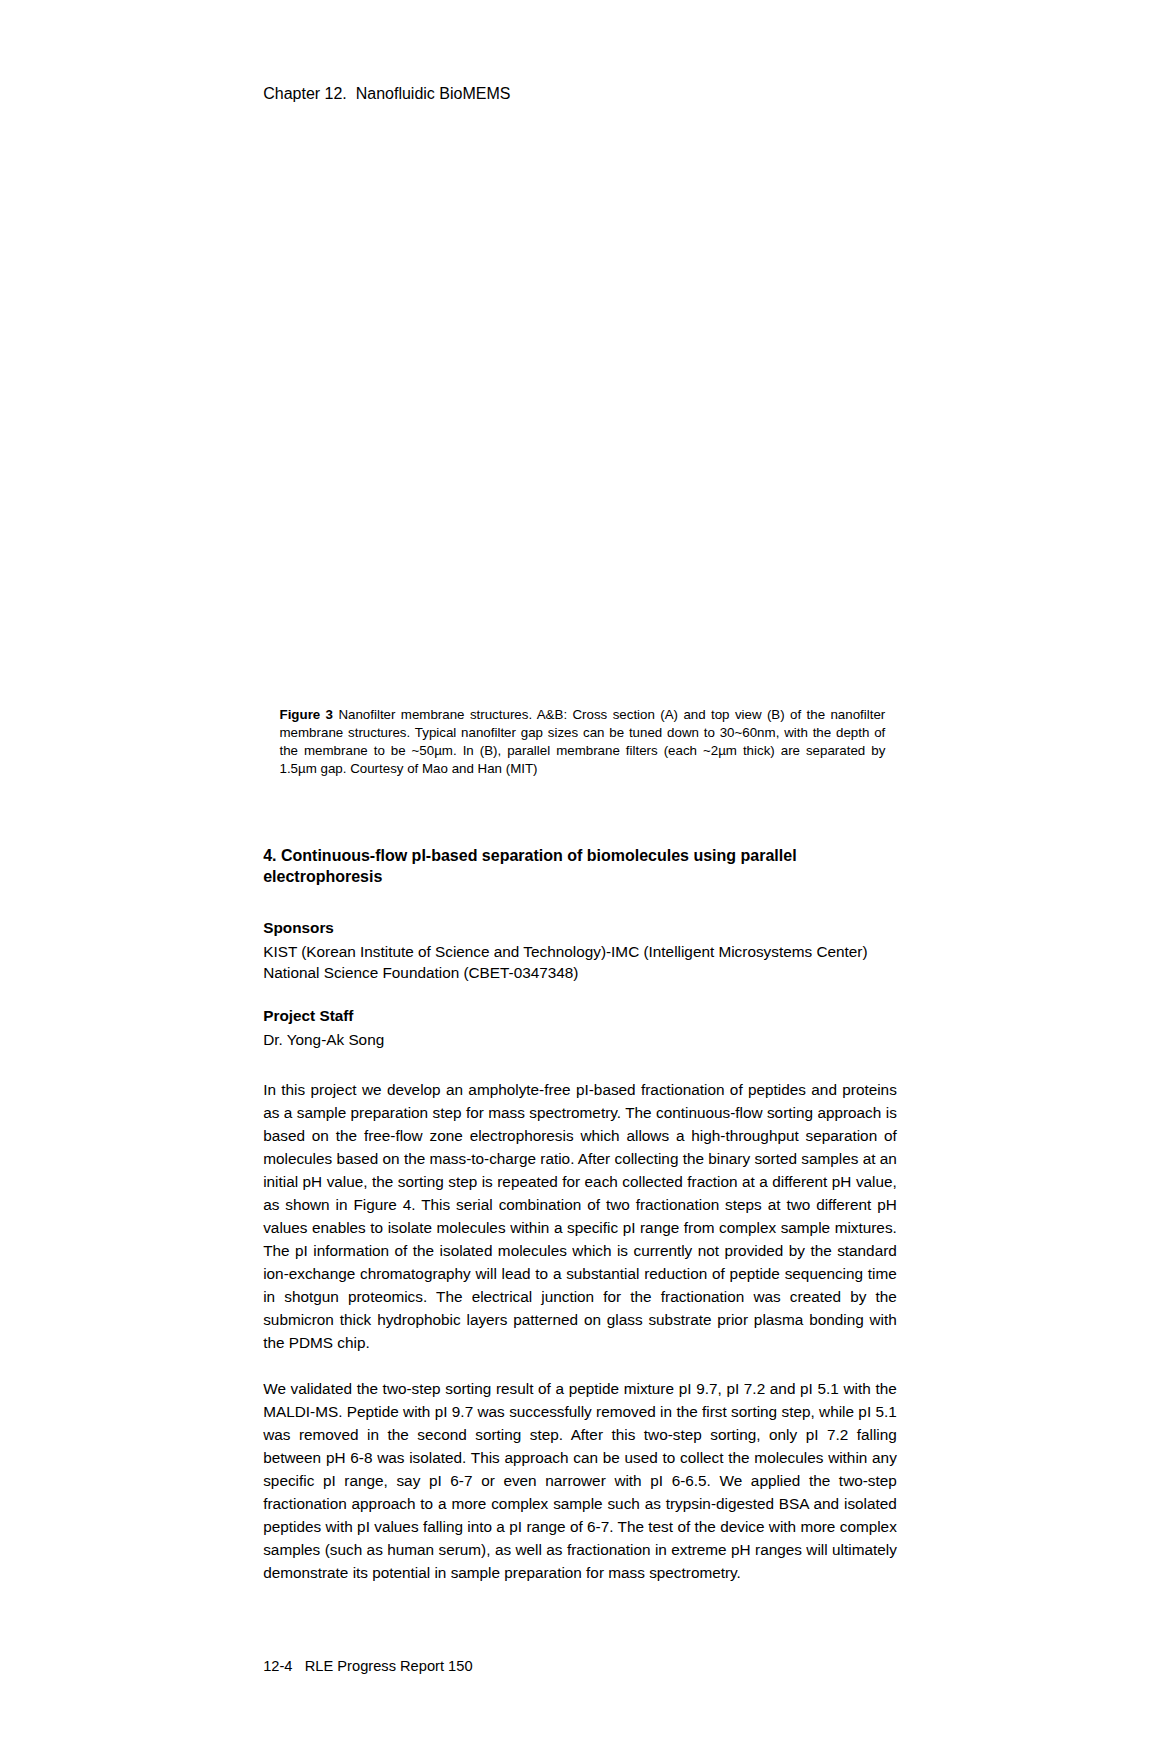Chapter 12. Nanofluidic BioMEMS
Figure 3 Nanofilter membrane structures. A&B: Cross section (A) and top view (B) of the nanofilter membrane structures. Typical nanofilter gap sizes can be tuned down to 30~60nm, with the depth of the membrane to be ~50µm. In (B), parallel membrane filters (each ~2µm thick) are separated by 1.5µm gap. Courtesy of Mao and Han (MIT)
4. Continuous-flow pI-based separation of biomolecules using parallel electrophoresis
Sponsors
KIST (Korean Institute of Science and Technology)-IMC (Intelligent Microsystems Center)
National Science Foundation (CBET-0347348)
Project Staff
Dr. Yong-Ak Song
In this project we develop an ampholyte-free pI-based fractionation of peptides and proteins as a sample preparation step for mass spectrometry. The continuous-flow sorting approach is based on the free-flow zone electrophoresis which allows a high-throughput separation of molecules based on the mass-to-charge ratio. After collecting the binary sorted samples at an initial pH value, the sorting step is repeated for each collected fraction at a different pH value, as shown in Figure 4. This serial combination of two fractionation steps at two different pH values enables to isolate molecules within a specific pI range from complex sample mixtures. The pI information of the isolated molecules which is currently not provided by the standard ion-exchange chromatography will lead to a substantial reduction of peptide sequencing time in shotgun proteomics. The electrical junction for the fractionation was created by the submicron thick hydrophobic layers patterned on glass substrate prior plasma bonding with the PDMS chip.
We validated the two-step sorting result of a peptide mixture pI 9.7, pI 7.2 and pI 5.1 with the MALDI-MS. Peptide with pI 9.7 was successfully removed in the first sorting step, while pI 5.1 was removed in the second sorting step. After this two-step sorting, only pI 7.2 falling between pH 6-8 was isolated. This approach can be used to collect the molecules within any specific pI range, say pI 6-7 or even narrower with pI 6-6.5. We applied the two-step fractionation approach to a more complex sample such as trypsin-digested BSA and isolated peptides with pI values falling into a pI range of 6-7. The test of the device with more complex samples (such as human serum), as well as fractionation in extreme pH ranges will ultimately demonstrate its potential in sample preparation for mass spectrometry.
12-4 RLE Progress Report 150